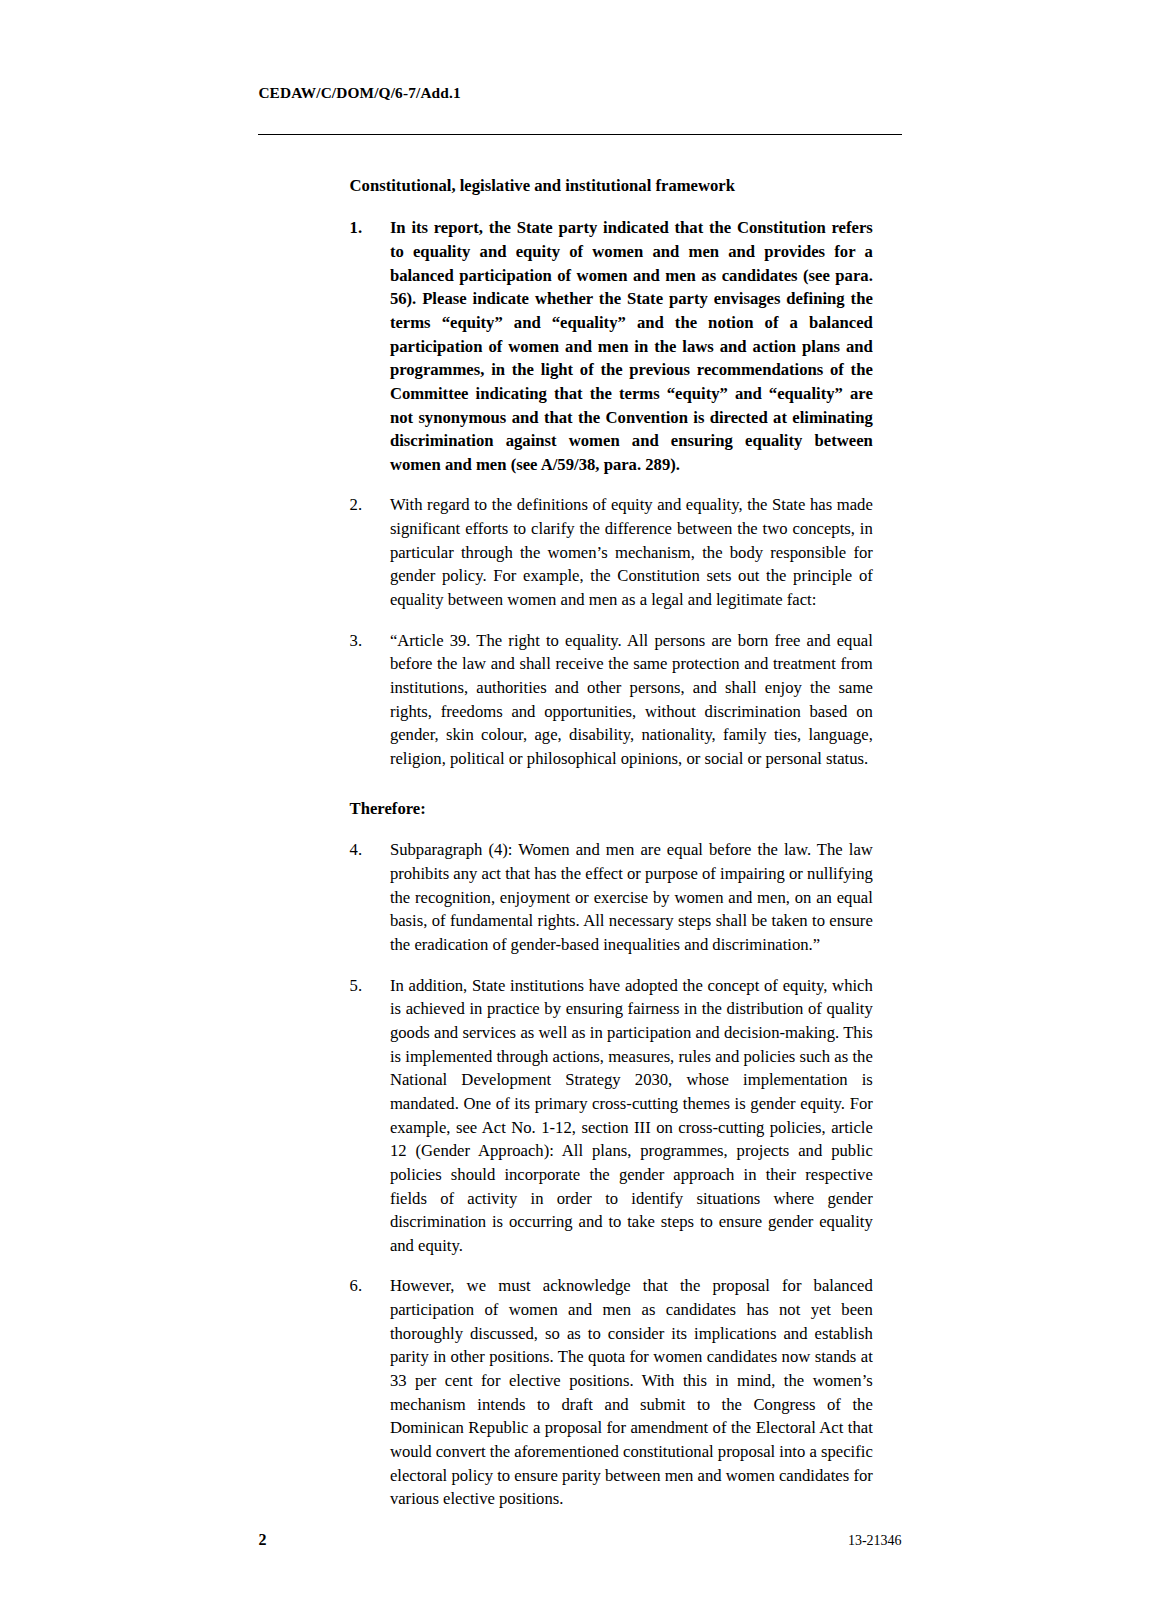CEDAW/C/DOM/Q/6-7/Add.1
Constitutional, legislative and institutional framework
1. In its report, the State party indicated that the Constitution refers to equality and equity of women and men and provides for a balanced participation of women and men as candidates (see para. 56). Please indicate whether the State party envisages defining the terms “equity” and “equality” and the notion of a balanced participation of women and men in the laws and action plans and programmes, in the light of the previous recommendations of the Committee indicating that the terms “equity” and “equality” are not synonymous and that the Convention is directed at eliminating discrimination against women and ensuring equality between women and men (see A/59/38, para. 289).
2. With regard to the definitions of equity and equality, the State has made significant efforts to clarify the difference between the two concepts, in particular through the women’s mechanism, the body responsible for gender policy. For example, the Constitution sets out the principle of equality between women and men as a legal and legitimate fact:
3.“Article 39. The right to equality. All persons are born free and equal before the law and shall receive the same protection and treatment from institutions, authorities and other persons, and shall enjoy the same rights, freedoms and opportunities, without discrimination based on gender, skin colour, age, disability, nationality, family ties, language, religion, political or philosophical opinions, or social or personal status.
Therefore:
4. Subparagraph (4): Women and men are equal before the law. The law prohibits any act that has the effect or purpose of impairing or nullifying the recognition, enjoyment or exercise by women and men, on an equal basis, of fundamental rights. All necessary steps shall be taken to ensure the eradication of gender-based inequalities and discrimination.”
5. In addition, State institutions have adopted the concept of equity, which is achieved in practice by ensuring fairness in the distribution of quality goods and services as well as in participation and decision-making. This is implemented through actions, measures, rules and policies such as the National Development Strategy 2030, whose implementation is mandated. One of its primary cross-cutting themes is gender equity. For example, see Act No. 1-12, section III on cross-cutting policies, article 12 (Gender Approach): All plans, programmes, projects and public policies should incorporate the gender approach in their respective fields of activity in order to identify situations where gender discrimination is occurring and to take steps to ensure gender equality and equity.
6. However, we must acknowledge that the proposal for balanced participation of women and men as candidates has not yet been thoroughly discussed, so as to consider its implications and establish parity in other positions. The quota for women candidates now stands at 33 per cent for elective positions. With this in mind, the women’s mechanism intends to draft and submit to the Congress of the Dominican Republic a proposal for amendment of the Electoral Act that would convert the aforementioned constitutional proposal into a specific electoral policy to ensure parity between men and women candidates for various elective positions.
2 13-21346